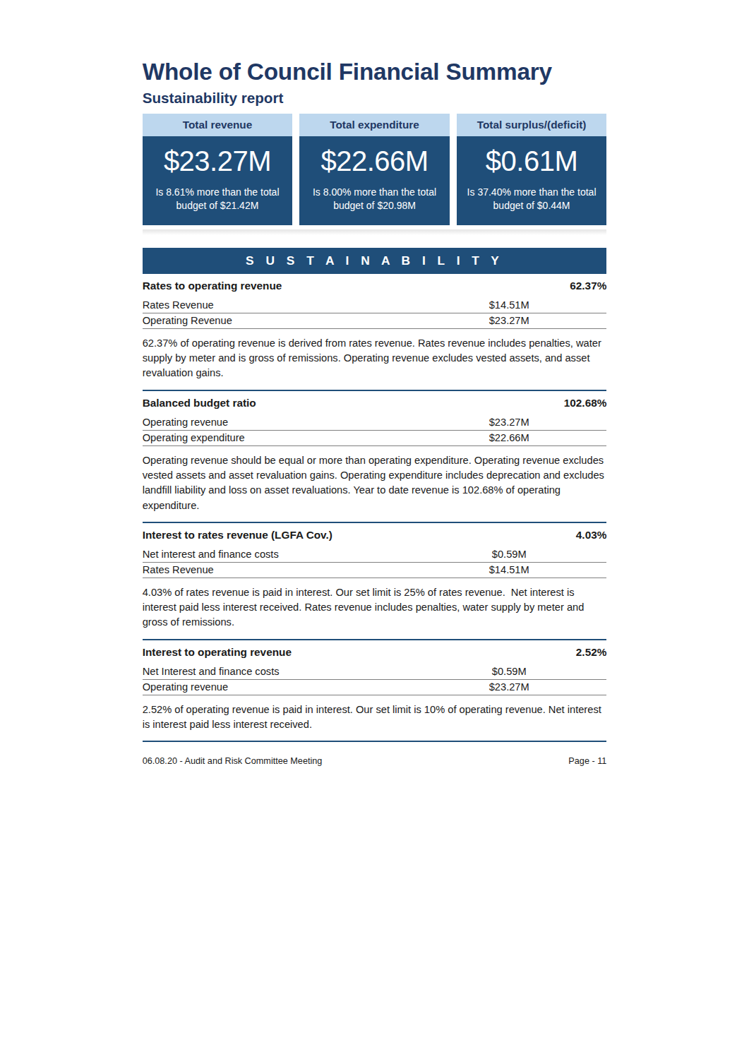Whole of Council Financial Summary
Sustainability report
Total revenue
$23.27M
Is 8.61% more than the total budget of $21.42M
Total expenditure
$22.66M
Is 8.00% more than the total budget of $20.98M
Total surplus/(deficit)
$0.61M
Is 37.40% more than the total budget of $0.44M
S U S T A I N A B I L I T Y
Rates to operating revenue 62.37%
| Rates Revenue | $14.51M |
| Operating Revenue | $23.27M |
62.37% of operating revenue is derived from rates revenue. Rates revenue includes penalties, water supply by meter and is gross of remissions. Operating revenue excludes vested assets, and asset revaluation gains.
Balanced budget ratio 102.68%
| Operating revenue | $23.27M |
| Operating expenditure | $22.66M |
Operating revenue should be equal or more than operating expenditure. Operating revenue excludes vested assets and asset revaluation gains. Operating expenditure includes deprecation and excludes landfill liability and loss on asset revaluations. Year to date revenue is 102.68% of operating expenditure.
Interest to rates revenue (LGFA Cov.) 4.03%
| Net interest and finance costs | $0.59M |
| Rates Revenue | $14.51M |
4.03% of rates revenue is paid in interest. Our set limit is 25% of rates revenue. Net interest is interest paid less interest received. Rates revenue includes penalties, water supply by meter and gross of remissions.
Interest to operating revenue 2.52%
| Net Interest and finance costs | $0.59M |
| Operating revenue | $23.27M |
2.52% of operating revenue is paid in interest. Our set limit is 10% of operating revenue. Net interest is interest paid less interest received.
06.08.20 - Audit and Risk Committee Meeting Page - 11